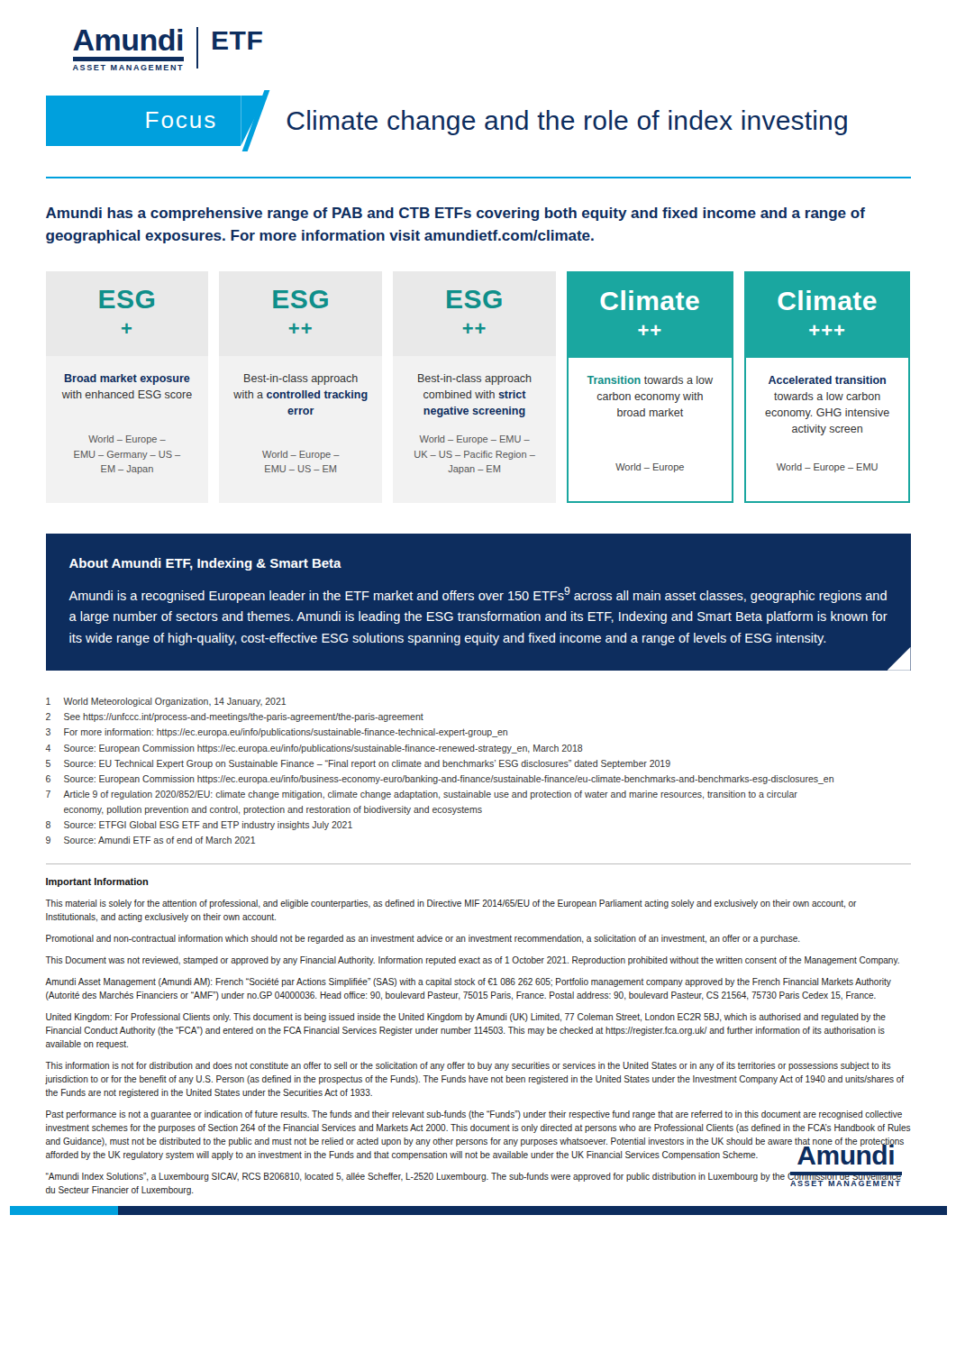Amundi ASSET MANAGEMENT
ETF
Focus
Climate change and the role of index investing
Amundi has a comprehensive range of PAB and CTB ETFs covering both equity and fixed income and a range of geographical exposures. For more information visit amundietf.com/climate.
ESG
+
Broad market exposure
with enhanced ESG score
World – Europe –
EMU – Germany – US –
EM – Japan
ESG
++
Best-in-class approach with a controlled tracking error
World – Europe –
EMU – US – EM
ESG
++
Best-in-class approach combined with strict negative screening
World – Europe – EMU –
UK – US – Pacific Region –
Japan – EM
Climate
++
Transition towards a low carbon economy with broad market
World – Europe
Climate
+++
Accelerated transition towards a low carbon economy. GHG intensive activity screen
World – Europe – EMU
About Amundi ETF, Indexing & Smart Beta
Amundi is a recognised European leader in the ETF market and offers over 150 ETFs9 across all main asset classes, geographic regions and a large number of sectors and themes. Amundi is leading the ESG transformation and its ETF, Indexing and Smart Beta platform is known for its wide range of high-quality, cost-effective ESG solutions spanning equity and fixed income and a range of levels of ESG intensity.
World Meteorological Organization, 14 January, 2021
See https://unfccc.int/process-and-meetings/the-paris-agreement/the-paris-agreement
For more information: https://ec.europa.eu/info/publications/sustainable-finance-technical-expert-group_en
Source: European Commission https://ec.europa.eu/info/publications/sustainable-finance-renewed-strategy_en, March 2018
Source: EU Technical Expert Group on Sustainable Finance – “Final report on climate and benchmarks’ ESG disclosures” dated September 2019
Source: European Commission https://ec.europa.eu/info/business-economy-euro/banking-and-finance/sustainable-finance/eu-climate-benchmarks-and-benchmarks-esg-disclosures_en
Article 9 of regulation 2020/852/EU: climate change mitigation, climate change adaptation, sustainable use and protection of water and marine resources, transition to a circular economy, pollution prevention and control, protection and restoration of biodiversity and ecosystems
Source: ETFGI Global ESG ETF and ETP industry insights July 2021
Source: Amundi ETF as of end of March 2021
Important Information
This material is solely for the attention of professional, and eligible counterparties, as defined in Directive MIF 2014/65/EU of the European Parliament acting solely and exclusively on their own account, or Institutionals, and acting exclusively on their own account.
Promotional and non-contractual information which should not be regarded as an investment advice or an investment recommendation, a solicitation of an investment, an offer or a purchase.
This Document was not reviewed, stamped or approved by any Financial Authority. Information reputed exact as of 1 October 2021. Reproduction prohibited without the written consent of the Management Company.
Amundi Asset Management (Amundi AM): French “Société par Actions Simplifiée” (SAS) with a capital stock of €1 086 262 605; Portfolio management company approved by the French Financial Markets Authority (Autorité des Marchés Financiers or “AMF”) under no.GP 04000036. Head office: 90, boulevard Pasteur, 75015 Paris, France. Postal address: 90, boulevard Pasteur, CS 21564, 75730 Paris Cedex 15, France.
United Kingdom: For Professional Clients only. This document is being issued inside the United Kingdom by Amundi (UK) Limited, 77 Coleman Street, London EC2R 5BJ, which is authorised and regulated by the Financial Conduct Authority (the “FCA”) and entered on the FCA Financial Services Register under number 114503. This may be checked at https://register.fca.org.uk/ and further information of its authorisation is available on request.
This information is not for distribution and does not constitute an offer to sell or the solicitation of any offer to buy any securities or services in the United States or in any of its territories or possessions subject to its jurisdiction to or for the benefit of any U.S. Person (as defined in the prospectus of the Funds). The Funds have not been registered in the United States under the Investment Company Act of 1940 and units/shares of the Funds are not registered in the United States under the Securities Act of 1933.
Past performance is not a guarantee or indication of future results. The funds and their relevant sub-funds (the “Funds”) under their respective fund range that are referred to in this document are recognised collective investment schemes for the purposes of Section 264 of the Financial Services and Markets Act 2000. This document is only directed at persons who are Professional Clients (as defined in the FCA’s Handbook of Rules and Guidance), must not be distributed to the public and must not be relied or acted upon by any other persons for any purposes whatsoever. Potential investors in the UK should be aware that none of the protections afforded by the UK regulatory system will apply to an investment in the Funds and that compensation will not be available under the UK Financial Services Compensation Scheme.
“Amundi Index Solutions”, a Luxembourg SICAV, RCS B206810, located 5, allée Scheffer, L-2520 Luxembourg. The sub-funds were approved for public distribution in Luxembourg by the Commission de Surveillance du Secteur Financier of Luxembourg.
Amundi
ASSET MANAGEMENT